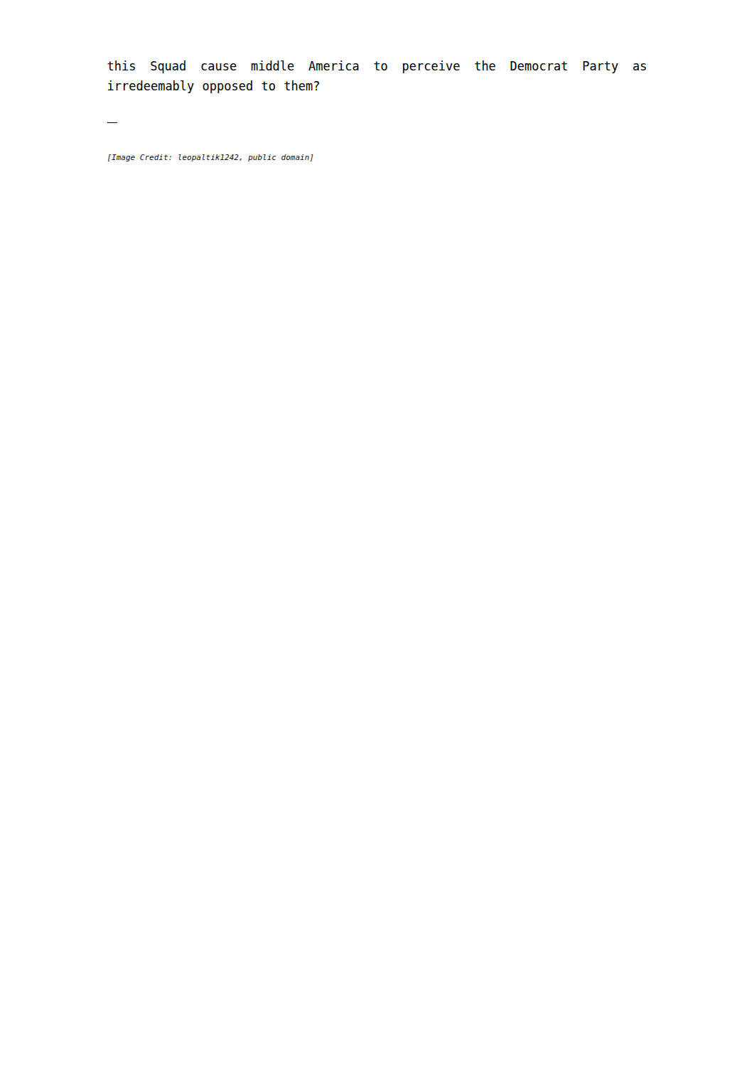this Squad cause middle America to perceive the Democrat Party as irredeemably opposed to them?
[Image Credit: leopaltik1242, public domain]